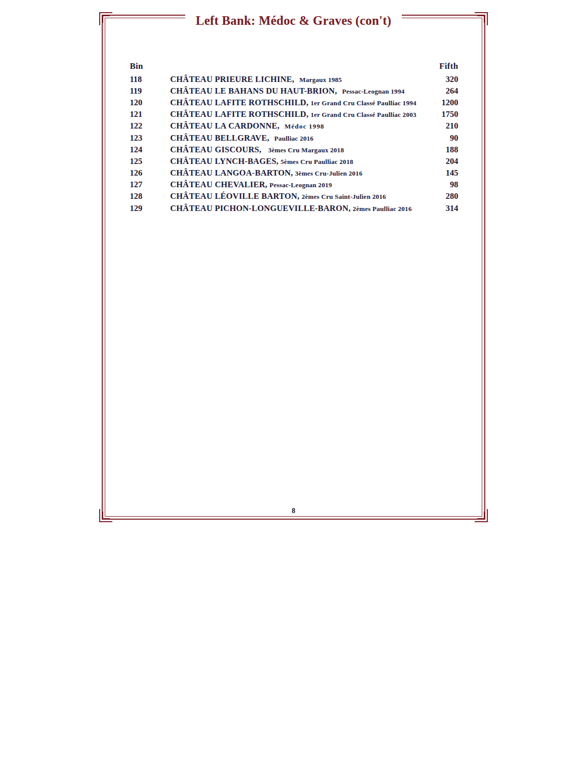Left Bank: Médoc & Graves (con't)
| Bin | | Fifth |
| --- | --- | --- |
| 118 | CHÂTEAU PRIEURE LICHINE, Margaux 1985 | 320 |
| 119 | CHÂTEAU LE BAHANS DU HAUT-BRION, Pessac-Leognan 1994 | 264 |
| 120 | CHÂTEAU LAFITE ROTHSCHILD, 1er Grand Cru Classé Paulliac 1994 | 1200 |
| 121 | CHÂTEAU LAFITE ROTHSCHILD, 1er Grand Cru Classé Paulliac 2003 | 1750 |
| 122 | CHÂTEAU LA CARDONNE, Médoc 1998 | 210 |
| 123 | CHÂTEAU BELLGRAVE, Paulliac 2016 | 90 |
| 124 | CHÂTEAU GISCOURS, 3èmes Cru Margaux 2018 | 188 |
| 125 | CHÂTEAU LYNCH-BAGES, 5èmes Cru Paulliac 2018 | 204 |
| 126 | CHÂTEAU LANGOA-BARTON, 3èmes Cru-Julien 2016 | 145 |
| 127 | CHÂTEAU CHEVALIER, Pessac-Leognan 2019 | 98 |
| 128 | CHÂTEAU LÉOVILLE BARTON, 2èmes Cru Saint-Julien 2016 | 280 |
| 129 | CHÂTEAU PICHON-LONGUEVILLE-BARON, 2èmes Paulliac 2016 | 314 |
8